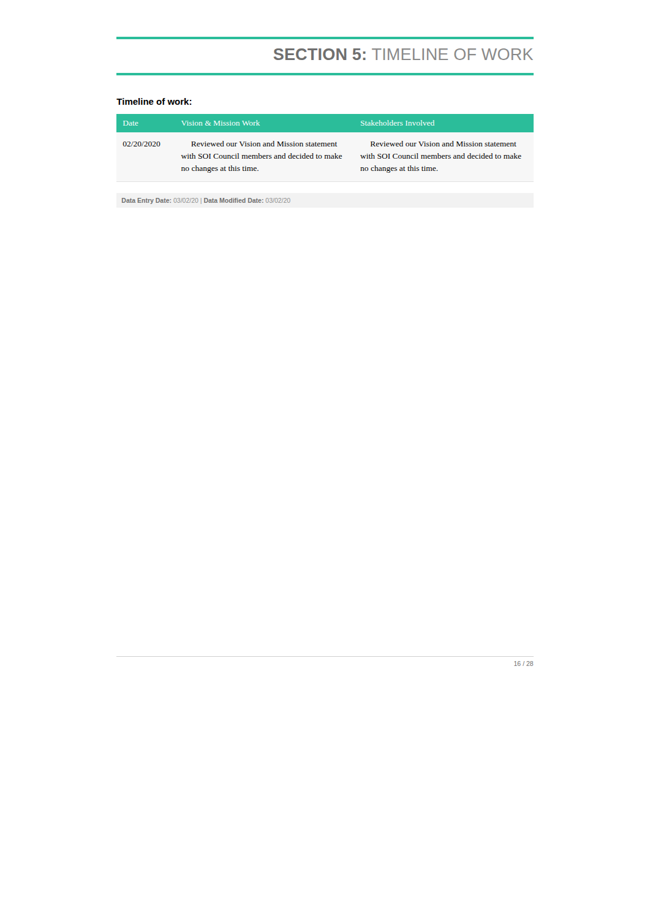SECTION 5: TIMELINE OF WORK
Timeline of work:
| Date | Vision & Mission Work | Stakeholders Involved |
| --- | --- | --- |
| 02/20/2020 | Reviewed our Vision and Mission statement with SOI Council members and decided to make no changes at this time. | Reviewed our Vision and Mission statement with SOI Council members and decided to make no changes at this time. |
Data Entry Date: 03/02/20 | Data Modified Date: 03/02/20
16 / 28